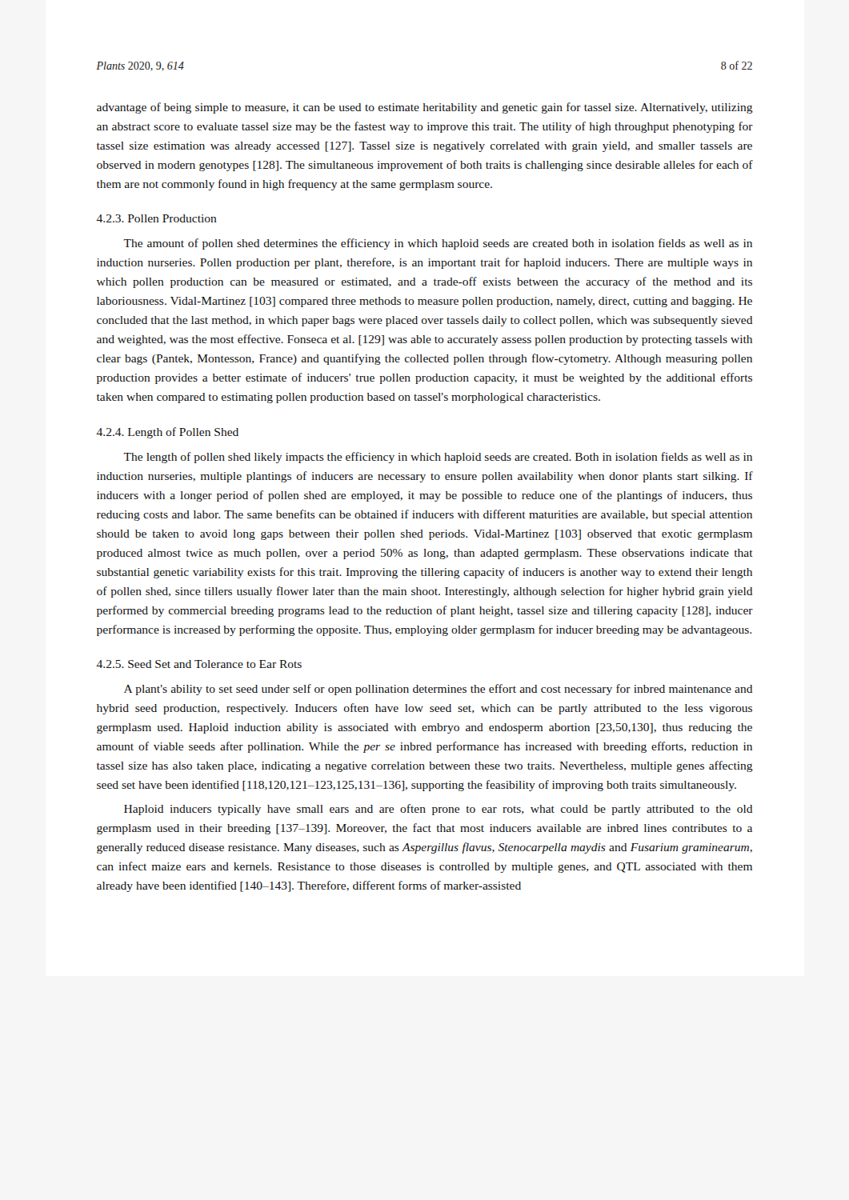Plants 2020, 9, 614 8 of 22
advantage of being simple to measure, it can be used to estimate heritability and genetic gain for tassel size. Alternatively, utilizing an abstract score to evaluate tassel size may be the fastest way to improve this trait. The utility of high throughput phenotyping for tassel size estimation was already accessed [127]. Tassel size is negatively correlated with grain yield, and smaller tassels are observed in modern genotypes [128]. The simultaneous improvement of both traits is challenging since desirable alleles for each of them are not commonly found in high frequency at the same germplasm source.
4.2.3. Pollen Production
The amount of pollen shed determines the efficiency in which haploid seeds are created both in isolation fields as well as in induction nurseries. Pollen production per plant, therefore, is an important trait for haploid inducers. There are multiple ways in which pollen production can be measured or estimated, and a trade-off exists between the accuracy of the method and its laboriousness. Vidal-Martinez [103] compared three methods to measure pollen production, namely, direct, cutting and bagging. He concluded that the last method, in which paper bags were placed over tassels daily to collect pollen, which was subsequently sieved and weighted, was the most effective. Fonseca et al. [129] was able to accurately assess pollen production by protecting tassels with clear bags (Pantek, Montesson, France) and quantifying the collected pollen through flow-cytometry. Although measuring pollen production provides a better estimate of inducers' true pollen production capacity, it must be weighted by the additional efforts taken when compared to estimating pollen production based on tassel's morphological characteristics.
4.2.4. Length of Pollen Shed
The length of pollen shed likely impacts the efficiency in which haploid seeds are created. Both in isolation fields as well as in induction nurseries, multiple plantings of inducers are necessary to ensure pollen availability when donor plants start silking. If inducers with a longer period of pollen shed are employed, it may be possible to reduce one of the plantings of inducers, thus reducing costs and labor. The same benefits can be obtained if inducers with different maturities are available, but special attention should be taken to avoid long gaps between their pollen shed periods. Vidal-Martinez [103] observed that exotic germplasm produced almost twice as much pollen, over a period 50% as long, than adapted germplasm. These observations indicate that substantial genetic variability exists for this trait. Improving the tillering capacity of inducers is another way to extend their length of pollen shed, since tillers usually flower later than the main shoot. Interestingly, although selection for higher hybrid grain yield performed by commercial breeding programs lead to the reduction of plant height, tassel size and tillering capacity [128], inducer performance is increased by performing the opposite. Thus, employing older germplasm for inducer breeding may be advantageous.
4.2.5. Seed Set and Tolerance to Ear Rots
A plant's ability to set seed under self or open pollination determines the effort and cost necessary for inbred maintenance and hybrid seed production, respectively. Inducers often have low seed set, which can be partly attributed to the less vigorous germplasm used. Haploid induction ability is associated with embryo and endosperm abortion [23,50,130], thus reducing the amount of viable seeds after pollination. While the per se inbred performance has increased with breeding efforts, reduction in tassel size has also taken place, indicating a negative correlation between these two traits. Nevertheless, multiple genes affecting seed set have been identified [118,120,121–123,125,131–136], supporting the feasibility of improving both traits simultaneously.
Haploid inducers typically have small ears and are often prone to ear rots, what could be partly attributed to the old germplasm used in their breeding [137–139]. Moreover, the fact that most inducers available are inbred lines contributes to a generally reduced disease resistance. Many diseases, such as Aspergillus flavus, Stenocarpella maydis and Fusarium graminearum, can infect maize ears and kernels. Resistance to those diseases is controlled by multiple genes, and QTL associated with them already have been identified [140–143]. Therefore, different forms of marker-assisted